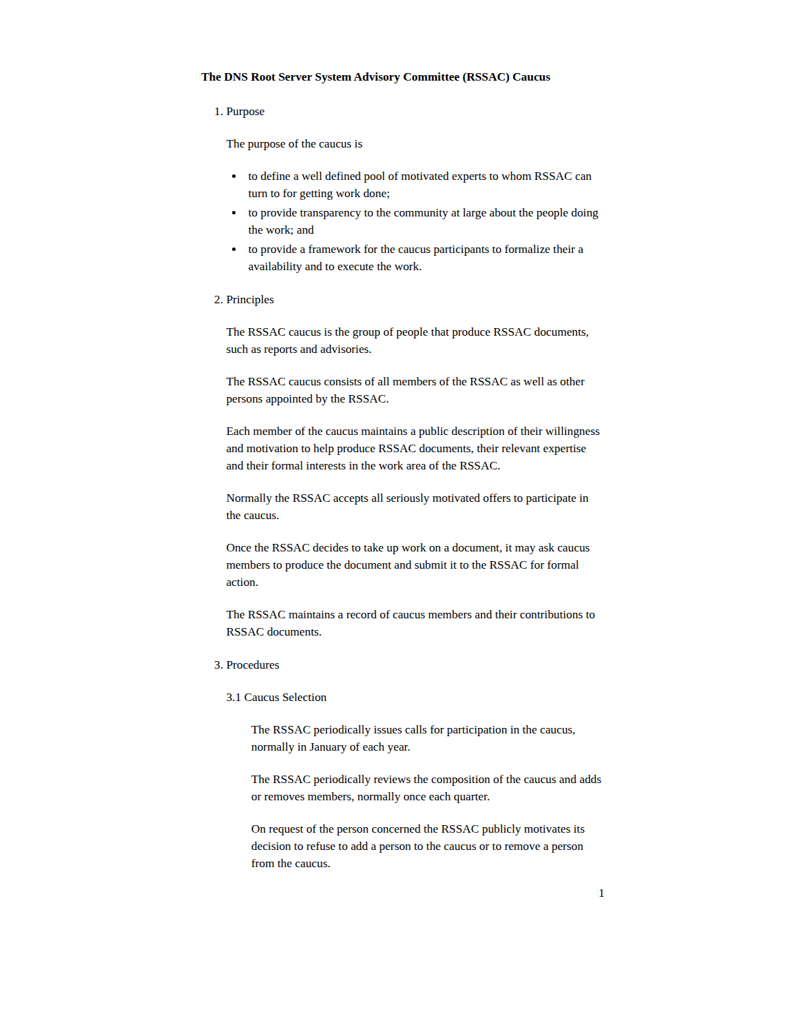The DNS Root Server System Advisory Committee (RSSAC) Caucus
Purpose
The purpose of the caucus is
to define a well defined pool of motivated experts to whom RSSAC can turn to for getting work done;
to provide transparency to the community at large about the people doing the work; and
to provide a framework for the caucus participants to formalize their a availability and to execute the work.
Principles
The RSSAC caucus is the group of people that produce RSSAC documents, such as reports and advisories.
The RSSAC caucus consists of all members of the RSSAC as well as other persons appointed by the RSSAC.
Each member of the caucus maintains a public description of their willingness and motivation to help produce RSSAC documents, their relevant expertise and their formal interests in the work area of the RSSAC.
Normally the RSSAC accepts all seriously motivated offers to participate in the caucus.
Once the RSSAC decides to take up work on a document, it may ask caucus members to produce the document and submit it to the RSSAC for formal action.
The RSSAC maintains a record of caucus members and their contributions to RSSAC documents.
Procedures
3.1 Caucus Selection
The RSSAC periodically issues calls for participation in the caucus, normally in January of each year.
The RSSAC periodically reviews the composition of the caucus and adds or removes members, normally once each quarter.
On request of the person concerned the RSSAC publicly motivates its decision to refuse to add a person to the caucus or to remove a person from the caucus.
1